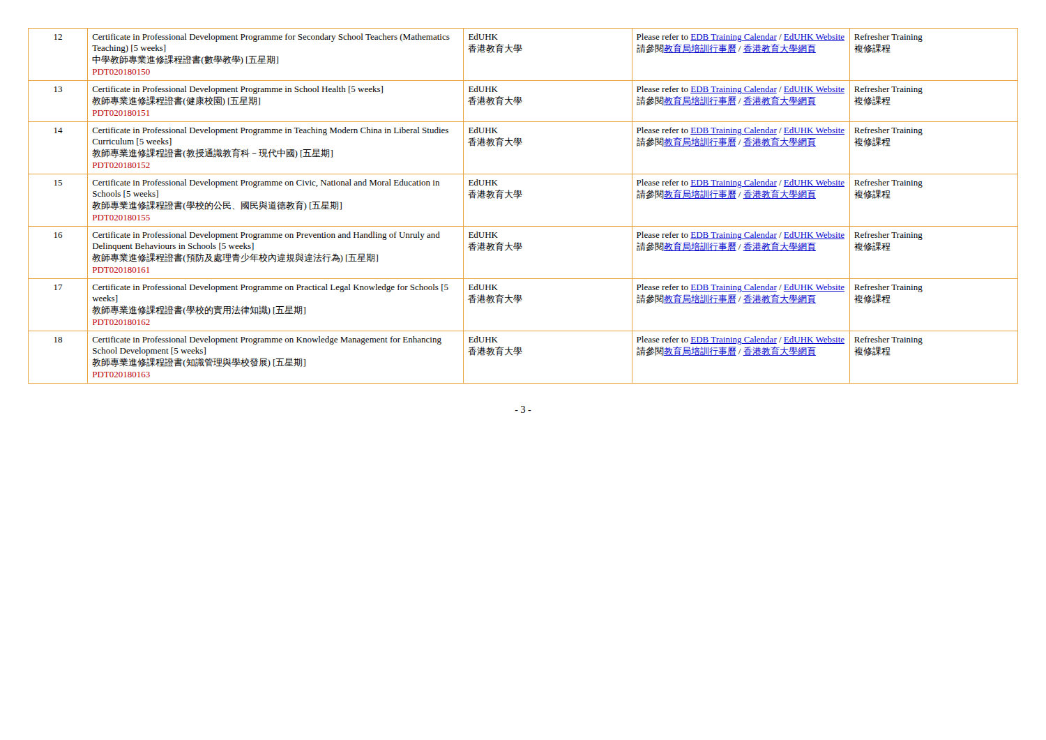| 12 | Certificate in Professional Development Programme for Secondary School Teachers (Mathematics Teaching) [5 weeks] 中學教師專業進修課程證書(數學教學) [五星期] PDT020180150 | EdUHK 香港教育大學 | Please refer to EDB Training Calendar / EdUHK Website 請參閱 教育局培訓行事曆 / 香港教育大學網頁 | Refresher Training 複修課程 |
| 13 | Certificate in Professional Development Programme in School Health [5 weeks] 教師專業進修課程證書(健康校園) [五星期] PDT020180151 | EdUHK 香港教育大學 | Please refer to EDB Training Calendar / EdUHK Website 請參閱 教育局培訓行事曆 / 香港教育大學網頁 | Refresher Training 複修課程 |
| 14 | Certificate in Professional Development Programme in Teaching Modern China in Liberal Studies Curriculum [5 weeks] 教師專業進修課程證書(教授通識教育科－現代中國) [五星期] PDT020180152 | EdUHK 香港教育大學 | Please refer to EDB Training Calendar / EdUHK Website 請參閱 教育局培訓行事曆 / 香港教育大學網頁 | Refresher Training 複修課程 |
| 15 | Certificate in Professional Development Programme on Civic, National and Moral Education in Schools [5 weeks] 教師專業進修課程證書(學校的公民、國民與道德教育) [五星期] PDT020180155 | EdUHK 香港教育大學 | Please refer to EDB Training Calendar / EdUHK Website 請參閱 教育局培訓行事曆 / 香港教育大學網頁 | Refresher Training 複修課程 |
| 16 | Certificate in Professional Development Programme on Prevention and Handling of Unruly and Delinquent Behaviours in Schools [5 weeks] 教師專業進修課程證書(預防及處理青少年校內違規與違法行為) [五星期] PDT020180161 | EdUHK 香港教育大學 | Please refer to EDB Training Calendar / EdUHK Website 請參閱 教育局培訓行事曆 / 香港教育大學網頁 | Refresher Training 複修課程 |
| 17 | Certificate in Professional Development Programme on Practical Legal Knowledge for Schools [5 weeks] 教師專業進修課程證書(學校的實用法律知識) [五星期] PDT020180162 | EdUHK 香港教育大學 | Please refer to EDB Training Calendar / EdUHK Website 請參閱 教育局培訓行事曆 / 香港教育大學網頁 | Refresher Training 複修課程 |
| 18 | Certificate in Professional Development Programme on Knowledge Management for Enhancing School Development [5 weeks] 教師專業進修課程證書(知識管理與學校發展) [五星期] PDT020180163 | EdUHK 香港教育大學 | Please refer to EDB Training Calendar / EdUHK Website 請參閱 教育局培訓行事曆 / 香港教育大學網頁 | Refresher Training 複修課程 |
- 3 -